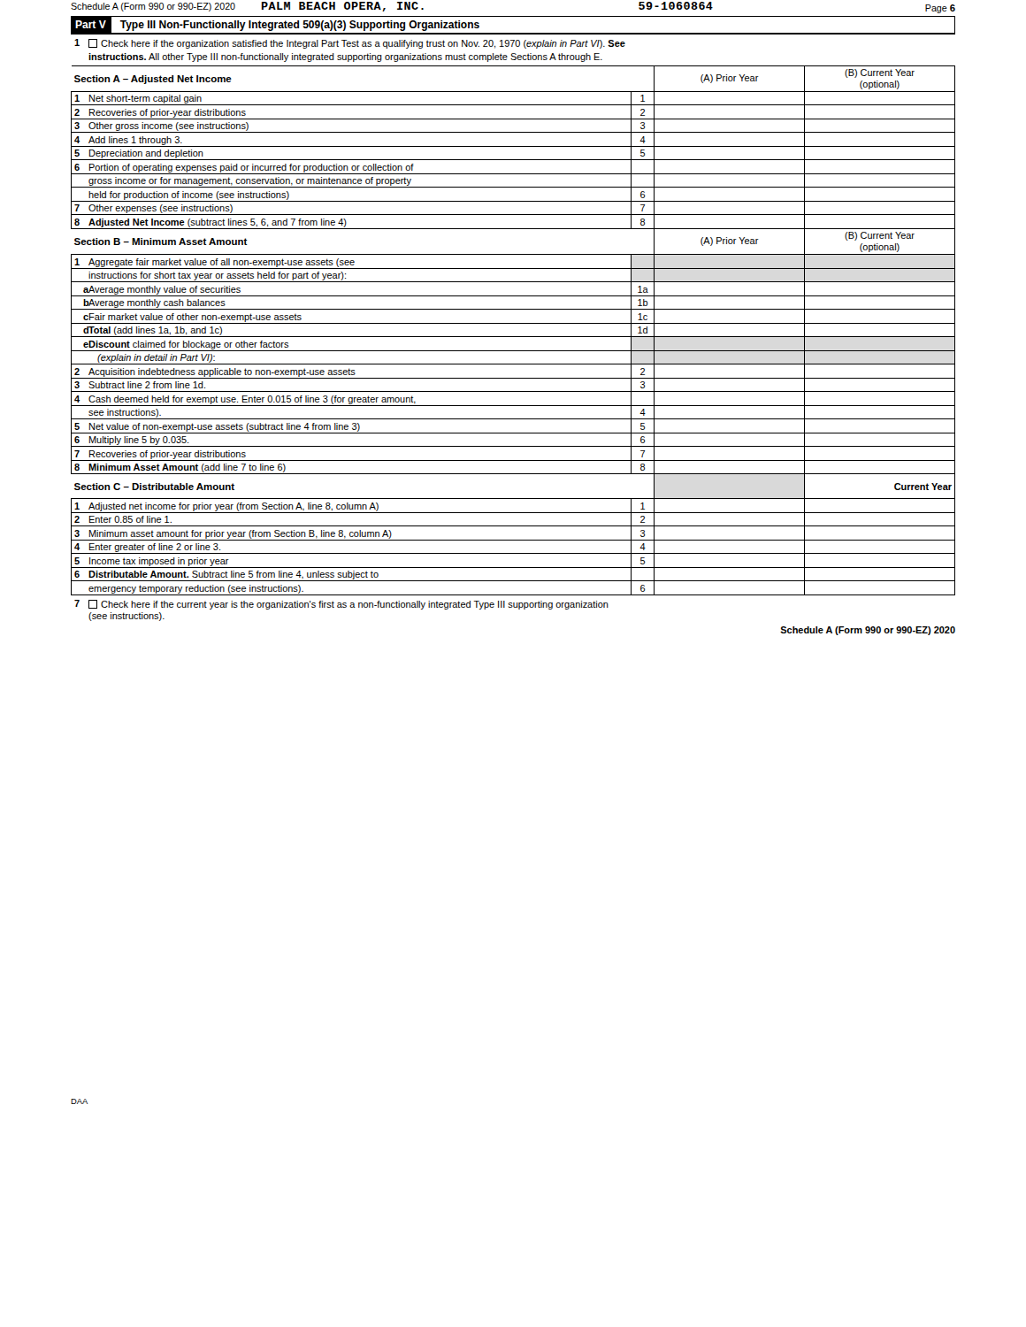Schedule A (Form 990 or 990-EZ) 2020 PALM BEACH OPERA, INC.
59-1060864
Page 6
Part V
Type III Non-Functionally Integrated 509(a)(3) Supporting Organizations
1
Check here if the organization satisfied the Integral Part Test as a qualifying trust on Nov. 20, 1970 (explain in Part VI). See
instructions. All other Type III non-functionally integrated supporting organizations must complete Sections A through E.
| Section A – Adjusted Net Income | (A) Prior Year | (B) Current Year (optional) |
| 1 Net short-term capital gain | 1 | | |
| 2 Recoveries of prior-year distributions | 2 | | |
| 3 Other gross income (see instructions) | 3 | | |
| 4 Add lines 1 through 3. | 4 | | |
| 5 Depreciation and depletion | 5 | | |
| 6 Portion of operating expenses paid or incurred for production or collection of | | | |
| gross income or for management, conservation, or maintenance of property | | | |
| held for production of income (see instructions) | 6 | | |
| 7 Other expenses (see instructions) | 7 | | |
| 8 Adjusted Net Income (subtract lines 5, 6, and 7 from line 4) | 8 | | |
| Section B – Minimum Asset Amount | (A) Prior Year | (B) Current Year (optional) |
| 1 Aggregate fair market value of all non-exempt-use assets (see | | | |
| instructions for short tax year or assets held for part of year): | | | |
| a Average monthly value of securities | 1a | | |
| b Average monthly cash balances | 1b | | |
| c Fair market value of other non-exempt-use assets | 1c | | |
| d Total (add lines 1a, 1b, and 1c) | 1d | | |
| e Discount claimed for blockage or other factors | | | |
| (explain in detail in Part VI) : | | | |
| 2 Acquisition indebtedness applicable to non-exempt-use assets | 2 | | |
| 3 Subtract line 2 from line 1d. | 3 | | |
| 4 Cash deemed held for exempt use. Enter 0.015 of line 3 (for greater amount, | | | |
| see instructions). | 4 | | |
| 5 Net value of non-exempt-use assets (subtract line 4 from line 3) | 5 | | |
| 6 Multiply line 5 by 0.035. | 6 | | |
| 7 Recoveries of prior-year distributions | 7 | | |
| 8 Minimum Asset Amount (add line 7 to line 6) | 8 | | |
| Section C – Distributable Amount | | Current Year |
| 1 Adjusted net income for prior year (from Section A, line 8, column A) | 1 | | |
| 2 Enter 0.85 of line 1. | 2 | | |
| 3 Minimum asset amount for prior year (from Section B, line 8, column A) | 3 | | |
| 4 Enter greater of line 2 or line 3. | 4 | | |
| 5 Income tax imposed in prior year | 5 | | |
| 6 Distributable Amount. Subtract line 5 from line 4, unless subject to | | | |
| emergency temporary reduction (see instructions). | 6 | | |
7
Check here if the current year is the organization's first as a non-functionally integrated Type III supporting organization
(see instructions).
Schedule A (Form 990 or 990-EZ) 2020
DAA